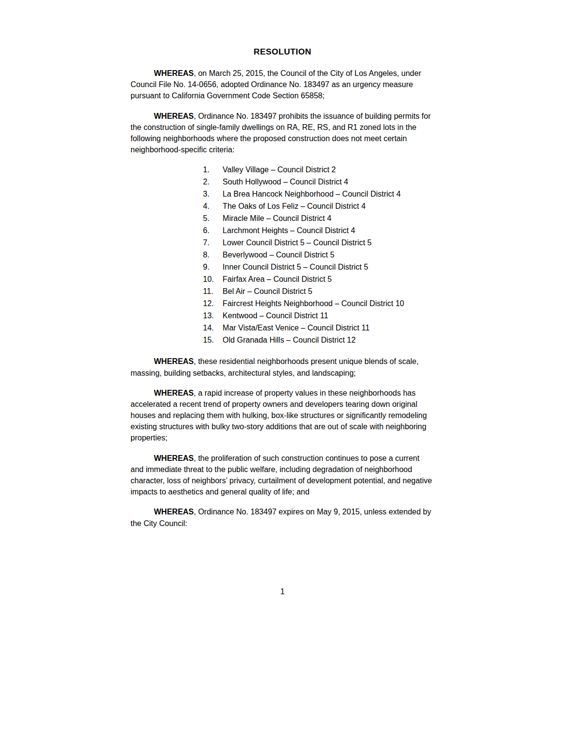RESOLUTION
WHEREAS, on March 25, 2015, the Council of the City of Los Angeles, under Council File No. 14-0656, adopted Ordinance No. 183497 as an urgency measure pursuant to California Government Code Section 65858;
WHEREAS, Ordinance No. 183497 prohibits the issuance of building permits for the construction of single-family dwellings on RA, RE, RS, and R1 zoned lots in the following neighborhoods where the proposed construction does not meet certain neighborhood-specific criteria:
1. Valley Village – Council District 2
2. South Hollywood – Council District 4
3. La Brea Hancock Neighborhood – Council District 4
4. The Oaks of Los Feliz – Council District 4
5. Miracle Mile – Council District 4
6. Larchmont Heights – Council District 4
7. Lower Council District 5 – Council District 5
8. Beverlywood – Council District 5
9. Inner Council District 5 – Council District 5
10. Fairfax Area – Council District 5
11. Bel Air – Council District 5
12. Faircrest Heights Neighborhood – Council District 10
13. Kentwood – Council District 11
14. Mar Vista/East Venice – Council District 11
15. Old Granada Hills – Council District 12
WHEREAS, these residential neighborhoods present unique blends of scale, massing, building setbacks, architectural styles, and landscaping;
WHEREAS, a rapid increase of property values in these neighborhoods has accelerated a recent trend of property owners and developers tearing down original houses and replacing them with hulking, box-like structures or significantly remodeling existing structures with bulky two-story additions that are out of scale with neighboring properties;
WHEREAS, the proliferation of such construction continues to pose a current and immediate threat to the public welfare, including degradation of neighborhood character, loss of neighbors’ privacy, curtailment of development potential, and negative impacts to aesthetics and general quality of life; and
WHEREAS, Ordinance No. 183497 expires on May 9, 2015, unless extended by the City Council:
1